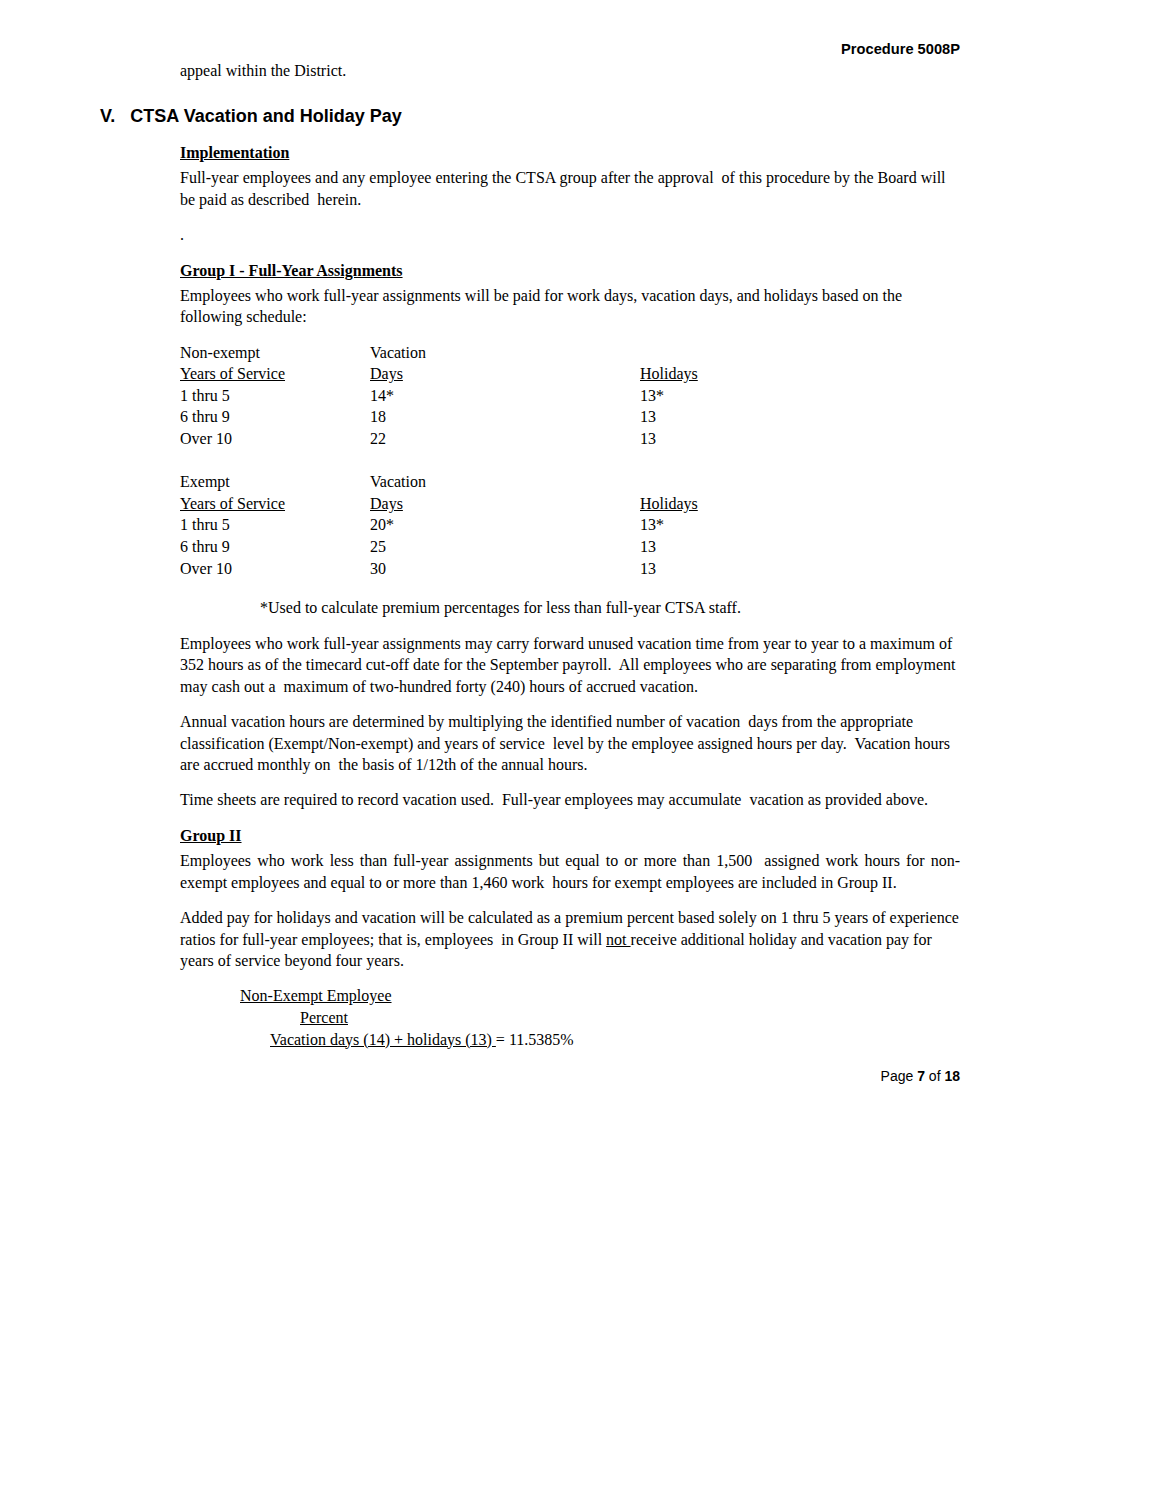Procedure 5008P
appeal within the District.
V. CTSA Vacation and Holiday Pay
Implementation
Full-year employees and any employee entering the CTSA group after the approval of this procedure by the Board will be paid as described herein.
.
Group I - Full-Year Assignments
Employees who work full-year assignments will be paid for work days, vacation days, and holidays based on the following schedule:
| Non-exempt | Vacation | |
| Years of Service | Days | Holidays |
| 1 thru 5 | 14* | 13* |
| 6 thru 9 | 18 | 13 |
| Over 10 | 22 | 13 |
| Exempt | Vacation | |
| Years of Service | Days | Holidays |
| 1 thru 5 | 20* | 13* |
| 6 thru 9 | 25 | 13 |
| Over 10 | 30 | 13 |
*Used to calculate premium percentages for less than full-year CTSA staff.
Employees who work full-year assignments may carry forward unused vacation time from year to year to a maximum of 352 hours as of the timecard cut-off date for the September payroll. All employees who are separating from employment may cash out a maximum of two-hundred forty (240) hours of accrued vacation.
Annual vacation hours are determined by multiplying the identified number of vacation days from the appropriate classification (Exempt/Non-exempt) and years of service level by the employee assigned hours per day. Vacation hours are accrued monthly on the basis of 1/12th of the annual hours.
Time sheets are required to record vacation used. Full-year employees may accumulate vacation as provided above.
Group II
Employees who work less than full-year assignments but equal to or more than 1,500 assigned work hours for non-exempt employees and equal to or more than 1,460 work hours for exempt employees are included in Group II.
Added pay for holidays and vacation will be calculated as a premium percent based solely on 1 thru 5 years of experience ratios for full-year employees; that is, employees in Group II will not receive additional holiday and vacation pay for years of service beyond four years.
Non-Exempt Employee
Percent
Vacation days (14) + holidays (13) = 11.5385%
Page 7 of 18